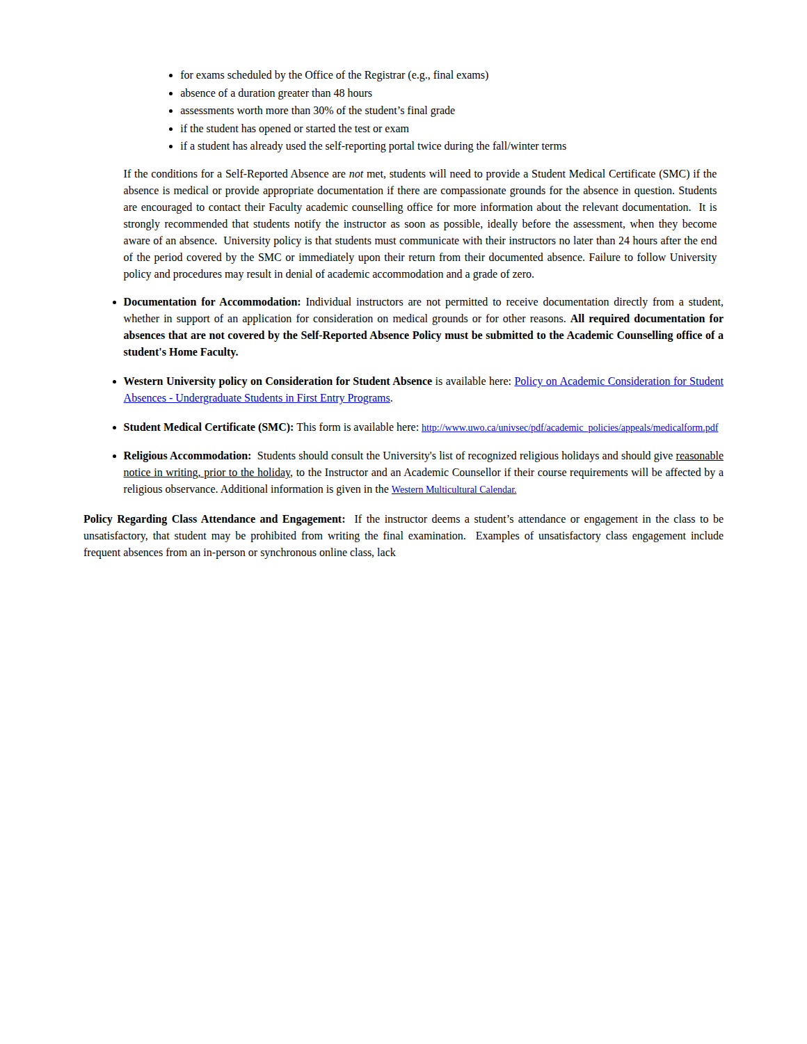for exams scheduled by the Office of the Registrar (e.g., final exams)
absence of a duration greater than 48 hours
assessments worth more than 30% of the student’s final grade
if the student has opened or started the test or exam
if a student has already used the self-reporting portal twice during the fall/winter terms
If the conditions for a Self-Reported Absence are not met, students will need to provide a Student Medical Certificate (SMC) if the absence is medical or provide appropriate documentation if there are compassionate grounds for the absence in question. Students are encouraged to contact their Faculty academic counselling office for more information about the relevant documentation. It is strongly recommended that students notify the instructor as soon as possible, ideally before the assessment, when they become aware of an absence. University policy is that students must communicate with their instructors no later than 24 hours after the end of the period covered by the SMC or immediately upon their return from their documented absence. Failure to follow University policy and procedures may result in denial of academic accommodation and a grade of zero.
Documentation for Accommodation: Individual instructors are not permitted to receive documentation directly from a student, whether in support of an application for consideration on medical grounds or for other reasons. All required documentation for absences that are not covered by the Self-Reported Absence Policy must be submitted to the Academic Counselling office of a student's Home Faculty.
Western University policy on Consideration for Student Absence is available here: Policy on Academic Consideration for Student Absences - Undergraduate Students in First Entry Programs.
Student Medical Certificate (SMC): This form is available here: http://www.uwo.ca/univsec/pdf/academic_policies/appeals/medicalform.pdf
Religious Accommodation: Students should consult the University's list of recognized religious holidays and should give reasonable notice in writing, prior to the holiday, to the Instructor and an Academic Counsellor if their course requirements will be affected by a religious observance. Additional information is given in the Western Multicultural Calendar.
Policy Regarding Class Attendance and Engagement: If the instructor deems a student’s attendance or engagement in the class to be unsatisfactory, that student may be prohibited from writing the final examination. Examples of unsatisfactory class engagement include frequent absences from an in-person or synchronous online class, lack